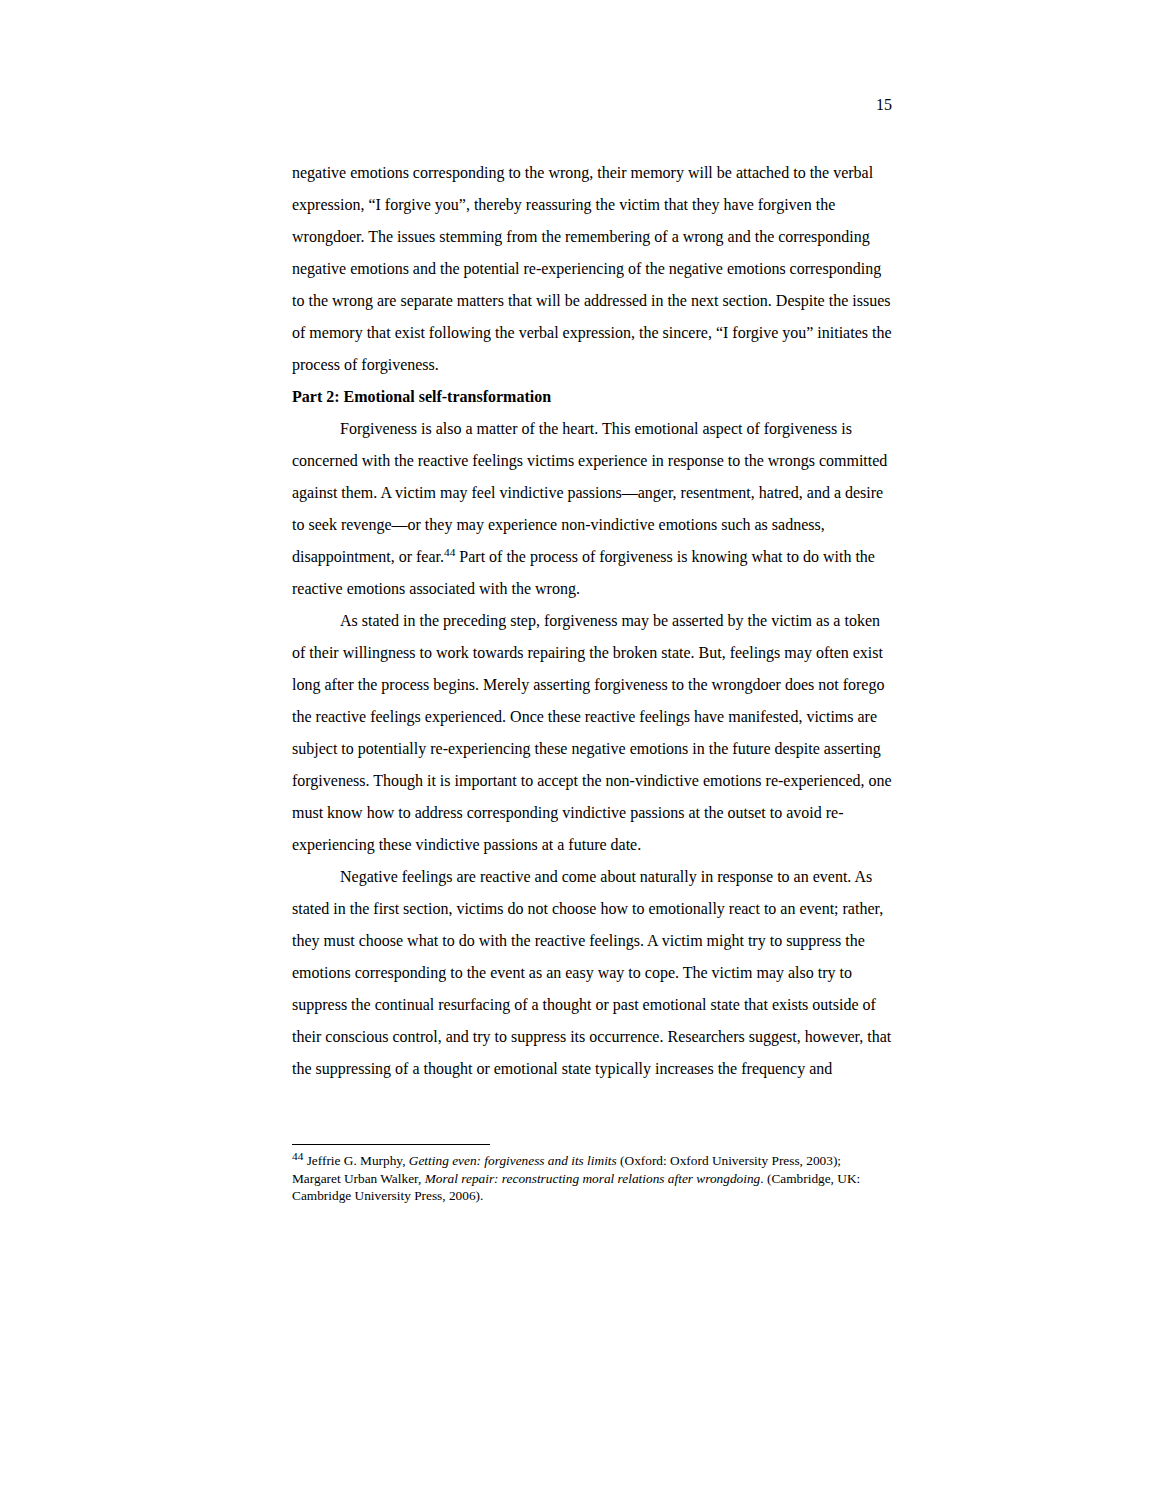15
negative emotions corresponding to the wrong, their memory will be attached to the verbal expression, “I forgive you”, thereby reassuring the victim that they have forgiven the wrongdoer. The issues stemming from the remembering of a wrong and the corresponding negative emotions and the potential re-experiencing of the negative emotions corresponding to the wrong are separate matters that will be addressed in the next section. Despite the issues of memory that exist following the verbal expression, the sincere, “I forgive you” initiates the process of forgiveness.
Part 2: Emotional self-transformation
Forgiveness is also a matter of the heart. This emotional aspect of forgiveness is concerned with the reactive feelings victims experience in response to the wrongs committed against them. A victim may feel vindictive passions—anger, resentment, hatred, and a desire to seek revenge—or they may experience non-vindictive emotions such as sadness, disappointment, or fear.44 Part of the process of forgiveness is knowing what to do with the reactive emotions associated with the wrong.
As stated in the preceding step, forgiveness may be asserted by the victim as a token of their willingness to work towards repairing the broken state. But, feelings may often exist long after the process begins. Merely asserting forgiveness to the wrongdoer does not forego the reactive feelings experienced. Once these reactive feelings have manifested, victims are subject to potentially re-experiencing these negative emotions in the future despite asserting forgiveness. Though it is important to accept the non-vindictive emotions re-experienced, one must know how to address corresponding vindictive passions at the outset to avoid re-experiencing these vindictive passions at a future date.
Negative feelings are reactive and come about naturally in response to an event. As stated in the first section, victims do not choose how to emotionally react to an event; rather, they must choose what to do with the reactive feelings. A victim might try to suppress the emotions corresponding to the event as an easy way to cope. The victim may also try to suppress the continual resurfacing of a thought or past emotional state that exists outside of their conscious control, and try to suppress its occurrence. Researchers suggest, however, that the suppressing of a thought or emotional state typically increases the frequency and
44 Jeffrie G. Murphy, Getting even: forgiveness and its limits (Oxford: Oxford University Press, 2003); Margaret Urban Walker, Moral repair: reconstructing moral relations after wrongdoing. (Cambridge, UK: Cambridge University Press, 2006).